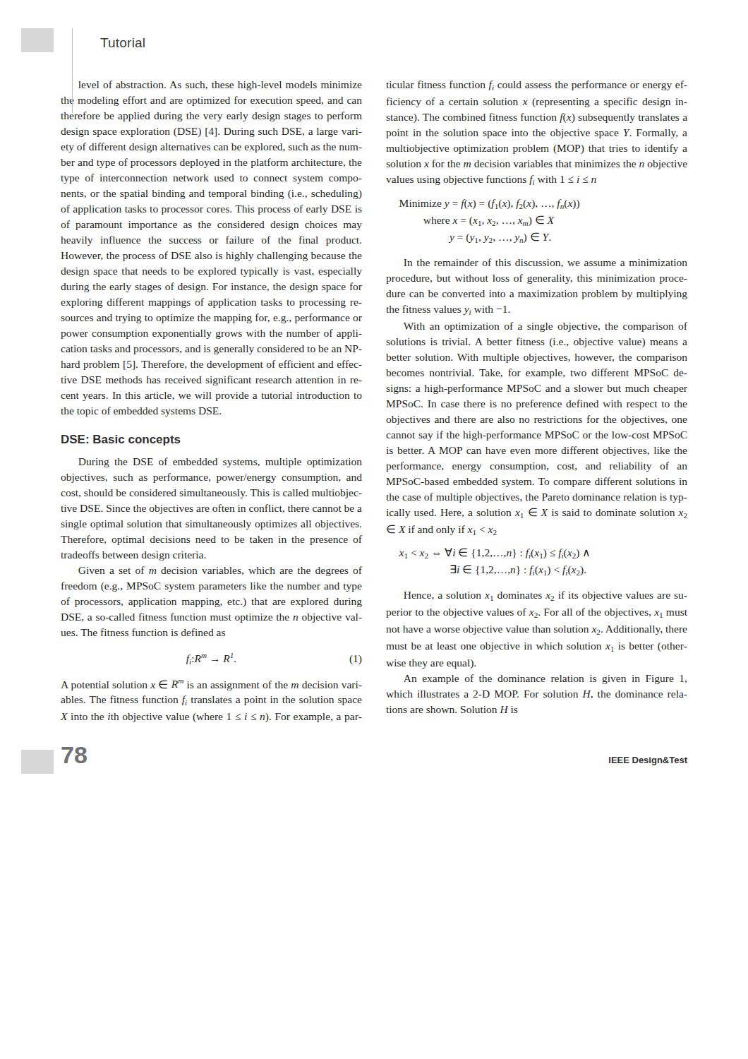Tutorial
level of abstraction. As such, these high-level models minimize the modeling effort and are optimized for execution speed, and can therefore be applied during the very early design stages to perform design space exploration (DSE) [4]. During such DSE, a large variety of different design alternatives can be explored, such as the number and type of processors deployed in the platform architecture, the type of interconnection network used to connect system components, or the spatial binding and temporal binding (i.e., scheduling) of application tasks to processor cores. This process of early DSE is of paramount importance as the considered design choices may heavily influence the success or failure of the final product. However, the process of DSE also is highly challenging because the design space that needs to be explored typically is vast, especially during the early stages of design. For instance, the design space for exploring different mappings of application tasks to processing resources and trying to optimize the mapping for, e.g., performance or power consumption exponentially grows with the number of application tasks and processors, and is generally considered to be an NP-hard problem [5]. Therefore, the development of efficient and effective DSE methods has received significant research attention in recent years. In this article, we will provide a tutorial introduction to the topic of embedded systems DSE.
DSE: Basic concepts
During the DSE of embedded systems, multiple optimization objectives, such as performance, power/energy consumption, and cost, should be considered simultaneously. This is called multiobjective DSE. Since the objectives are often in conflict, there cannot be a single optimal solution that simultaneously optimizes all objectives. Therefore, optimal decisions need to be taken in the presence of tradeoffs between design criteria.
Given a set of m decision variables, which are the degrees of freedom (e.g., MPSoC system parameters like the number and type of processors, application mapping, etc.) that are explored during DSE, a so-called fitness function must optimize the n objective values. The fitness function is defined as
fi:Rm → R1. (1)
A potential solution x ∈ Rm is an assignment of the m decision variables. The fitness function fi translates a point in the solution space X into the ith objective value (where 1 ≤ i ≤ n). For example, a particular fitness function fi could assess the performance or energy efficiency of a certain solution x (representing a specific design instance). The combined fitness function f(x) subsequently translates a point in the solution space into the objective space Y. Formally, a multiobjective optimization problem (MOP) that tries to identify a solution x for the m decision variables that minimizes the n objective values using objective functions fi with 1 ≤ i ≤ n
Minimize y = f(x) = (f1(x), f2(x), …, fn(x)) where x = (x1, x2, …, xm) ∈ X y = (y1, y2, …, yn) ∈ Y.
In the remainder of this discussion, we assume a minimization procedure, but without loss of generality, this minimization procedure can be converted into a maximization problem by multiplying the fitness values yi with −1.
With an optimization of a single objective, the comparison of solutions is trivial. A better fitness (i.e., objective value) means a better solution. With multiple objectives, however, the comparison becomes nontrivial. Take, for example, two different MPSoC designs: a high-performance MPSoC and a slower but much cheaper MPSoC. In case there is no preference defined with respect to the objectives and there are also no restrictions for the objectives, one cannot say if the high-performance MPSoC or the low-cost MPSoC is better. A MOP can have even more different objectives, like the performance, energy consumption, cost, and reliability of an MPSoC-based embedded system. To compare different solutions in the case of multiple objectives, the Pareto dominance relation is typically used. Here, a solution x1 ∈ X is said to dominate solution x2 ∈ X if and only if x1 < x2
x1 < x2 ⇔ ∀i ∈ {1,2,…,n} : fi(x1) ≤ fi(x2) ∧ ∃i ∈ {1,2,…,n} : fi(x1) < fi(x2).
Hence, a solution x1 dominates x2 if its objective values are superior to the objective values of x2. For all of the objectives, x1 must not have a worse objective value than solution x2. Additionally, there must be at least one objective in which solution x1 is better (otherwise they are equal).
An example of the dominance relation is given in Figure 1, which illustrates a 2-D MOP. For solution H, the dominance relations are shown. Solution H is
78
IEEE Design&Test